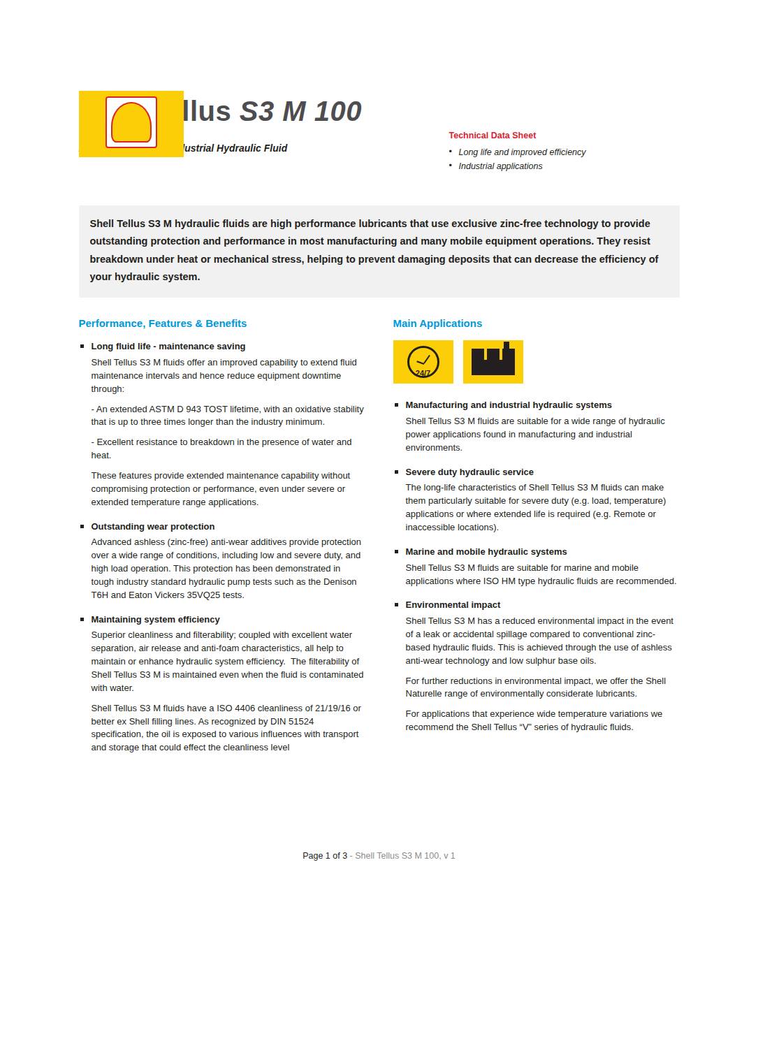Technical Data Sheet
Long life and improved efficiency
Industrial applications
Shell Tellus S3 M 100
Premium Zinc-Free Industrial Hydraulic Fluid
Shell Tellus S3 M hydraulic fluids are high performance lubricants that use exclusive zinc-free technology to provide outstanding protection and performance in most manufacturing and many mobile equipment operations. They resist breakdown under heat or mechanical stress, helping to prevent damaging deposits that can decrease the efficiency of your hydraulic system.
Performance, Features & Benefits
Long fluid life - maintenance saving
Shell Tellus S3 M fluids offer an improved capability to extend fluid maintenance intervals and hence reduce equipment downtime through:
- An extended ASTM D 943 TOST lifetime, with an oxidative stability that is up to three times longer than the industry minimum.
- Excellent resistance to breakdown in the presence of water and heat.
These features provide extended maintenance capability without compromising protection or performance, even under severe or extended temperature range applications.
Outstanding wear protection
Advanced ashless (zinc-free) anti-wear additives provide protection over a wide range of conditions, including low and severe duty, and high load operation. This protection has been demonstrated in tough industry standard hydraulic pump tests such as the Denison T6H and Eaton Vickers 35VQ25 tests.
Maintaining system efficiency
Superior cleanliness and filterability; coupled with excellent water separation, air release and anti-foam characteristics, all help to maintain or enhance hydraulic system efficiency. The filterability of Shell Tellus S3 M is maintained even when the fluid is contaminated with water.
Shell Tellus S3 M fluids have a ISO 4406 cleanliness of 21/19/16 or better ex Shell filling lines. As recognized by DIN 51524 specification, the oil is exposed to various influences with transport and storage that could effect the cleanliness level
Main Applications
24/7
Manufacturing and industrial hydraulic systems
Shell Tellus S3 M fluids are suitable for a wide range of hydraulic power applications found in manufacturing and industrial environments.
Severe duty hydraulic service
The long-life characteristics of Shell Tellus S3 M fluids can make them particularly suitable for severe duty (e.g. load, temperature) applications or where extended life is required (e.g. Remote or inaccessible locations).
Marine and mobile hydraulic systems
Shell Tellus S3 M fluids are suitable for marine and mobile applications where ISO HM type hydraulic fluids are recommended.
Environmental impact
Shell Tellus S3 M has a reduced environmental impact in the event of a leak or accidental spillage compared to conventional zinc-based hydraulic fluids. This is achieved through the use of ashless anti-wear technology and low sulphur base oils.
For further reductions in environmental impact, we offer the Shell Naturelle range of environmentally considerate lubricants.
For applications that experience wide temperature variations we recommend the Shell Tellus “V” series of hydraulic fluids.
Page 1 of 3 - Shell Tellus S3 M 100, v 1